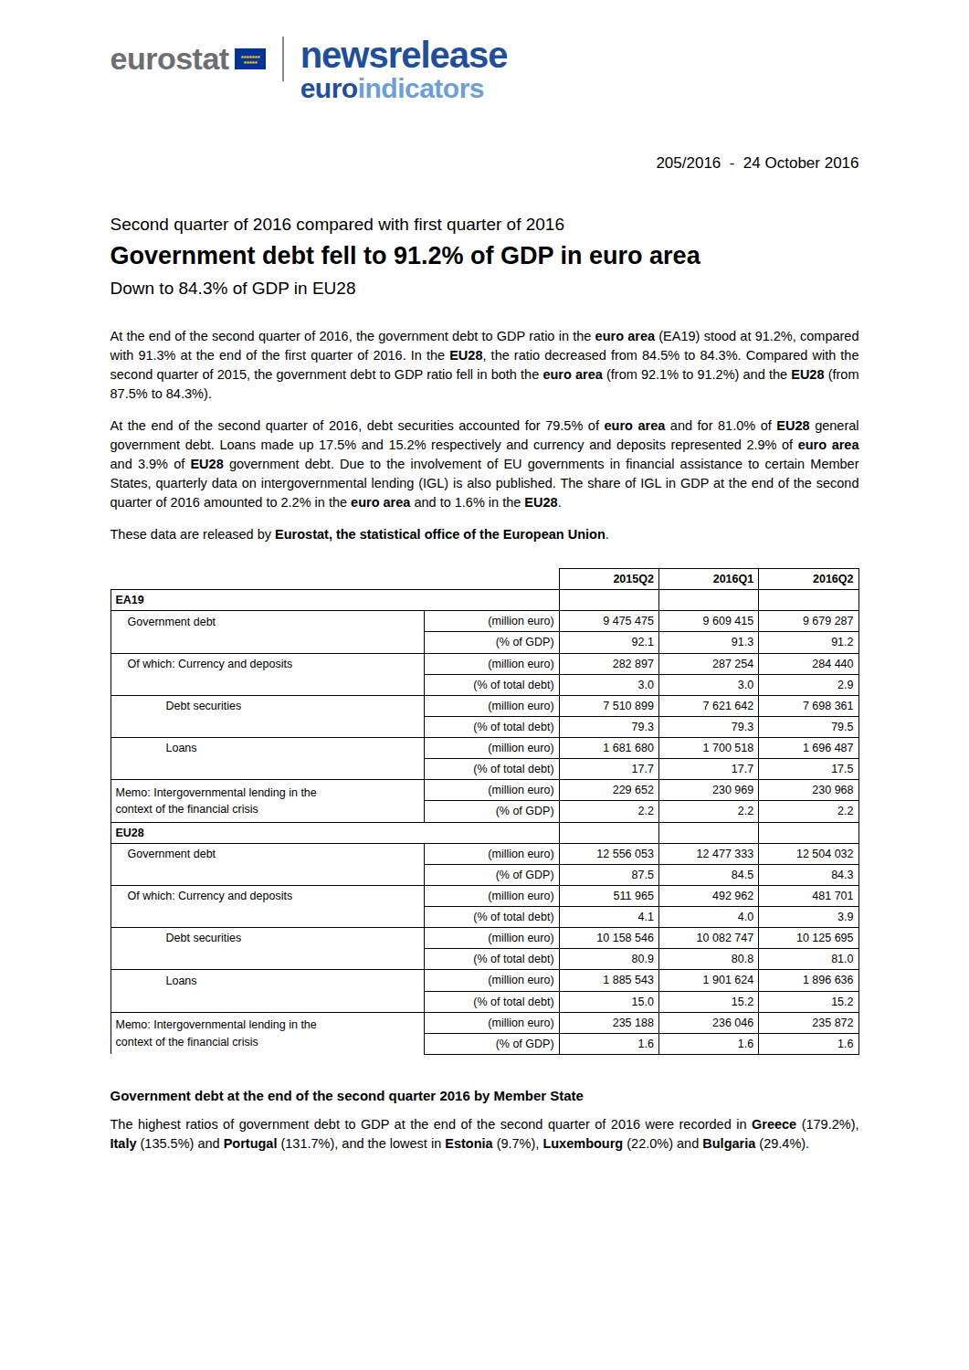eurostat
newsrelease
euroindicators
205/2016 - 24 October 2016
Second quarter of 2016 compared with first quarter of 2016
Government debt fell to 91.2% of GDP in euro area
Down to 84.3% of GDP in EU28
At the end of the second quarter of 2016, the government debt to GDP ratio in the euro area (EA19) stood at 91.2%, compared with 91.3% at the end of the first quarter of 2016. In the EU28, the ratio decreased from 84.5% to 84.3%. Compared with the second quarter of 2015, the government debt to GDP ratio fell in both the euro area (from 92.1% to 91.2%) and the EU28 (from 87.5% to 84.3%).
At the end of the second quarter of 2016, debt securities accounted for 79.5% of euro area and for 81.0% of EU28 general government debt. Loans made up 17.5% and 15.2% respectively and currency and deposits represented 2.9% of euro area and 3.9% of EU28 government debt. Due to the involvement of EU governments in financial assistance to certain Member States, quarterly data on intergovernmental lending (IGL) is also published. The share of IGL in GDP at the end of the second quarter of 2016 amounted to 2.2% in the euro area and to 1.6% in the EU28.
These data are released by Eurostat, the statistical office of the European Union.
| | 2015Q2 | 2016Q1 | 2016Q2 |
| --- | --- | --- | --- |
| EA19 | | | |
| Government debt | (million euro) | 9 475 475 | 9 609 415 | 9 679 287 |
| | (% of GDP) | 92.1 | 91.3 | 91.2 |
| Of which: Currency and deposits | (million euro) | 282 897 | 287 254 | 284 440 |
| | (% of total debt) | 3.0 | 3.0 | 2.9 |
| Debt securities | (million euro) | 7 510 899 | 7 621 642 | 7 698 361 |
| | (% of total debt) | 79.3 | 79.3 | 79.5 |
| Loans | (million euro) | 1 681 680 | 1 700 518 | 1 696 487 |
| | (% of total debt) | 17.7 | 17.7 | 17.5 |
| Memo: Intergovernmental lending in the context of the financial crisis | (million euro) | 229 652 | 230 969 | 230 968 |
| (% of GDP) | 2.2 | 2.2 | 2.2 |
| EU28 | | | |
| Government debt | (million euro) | 12 556 053 | 12 477 333 | 12 504 032 |
| | (% of GDP) | 87.5 | 84.5 | 84.3 |
| Of which: Currency and deposits | (million euro) | 511 965 | 492 962 | 481 701 |
| | (% of total debt) | 4.1 | 4.0 | 3.9 |
| Debt securities | (million euro) | 10 158 546 | 10 082 747 | 10 125 695 |
| | (% of total debt) | 80.9 | 80.8 | 81.0 |
| Loans | (million euro) | 1 885 543 | 1 901 624 | 1 896 636 |
| | (% of total debt) | 15.0 | 15.2 | 15.2 |
| Memo: Intergovernmental lending in the context of the financial crisis | (million euro) | 235 188 | 236 046 | 235 872 |
| (% of GDP) | 1.6 | 1.6 | 1.6 |
Government debt at the end of the second quarter 2016 by Member State
The highest ratios of government debt to GDP at the end of the second quarter of 2016 were recorded in Greece (179.2%), Italy (135.5%) and Portugal (131.7%), and the lowest in Estonia (9.7%), Luxembourg (22.0%) and Bulgaria (29.4%).